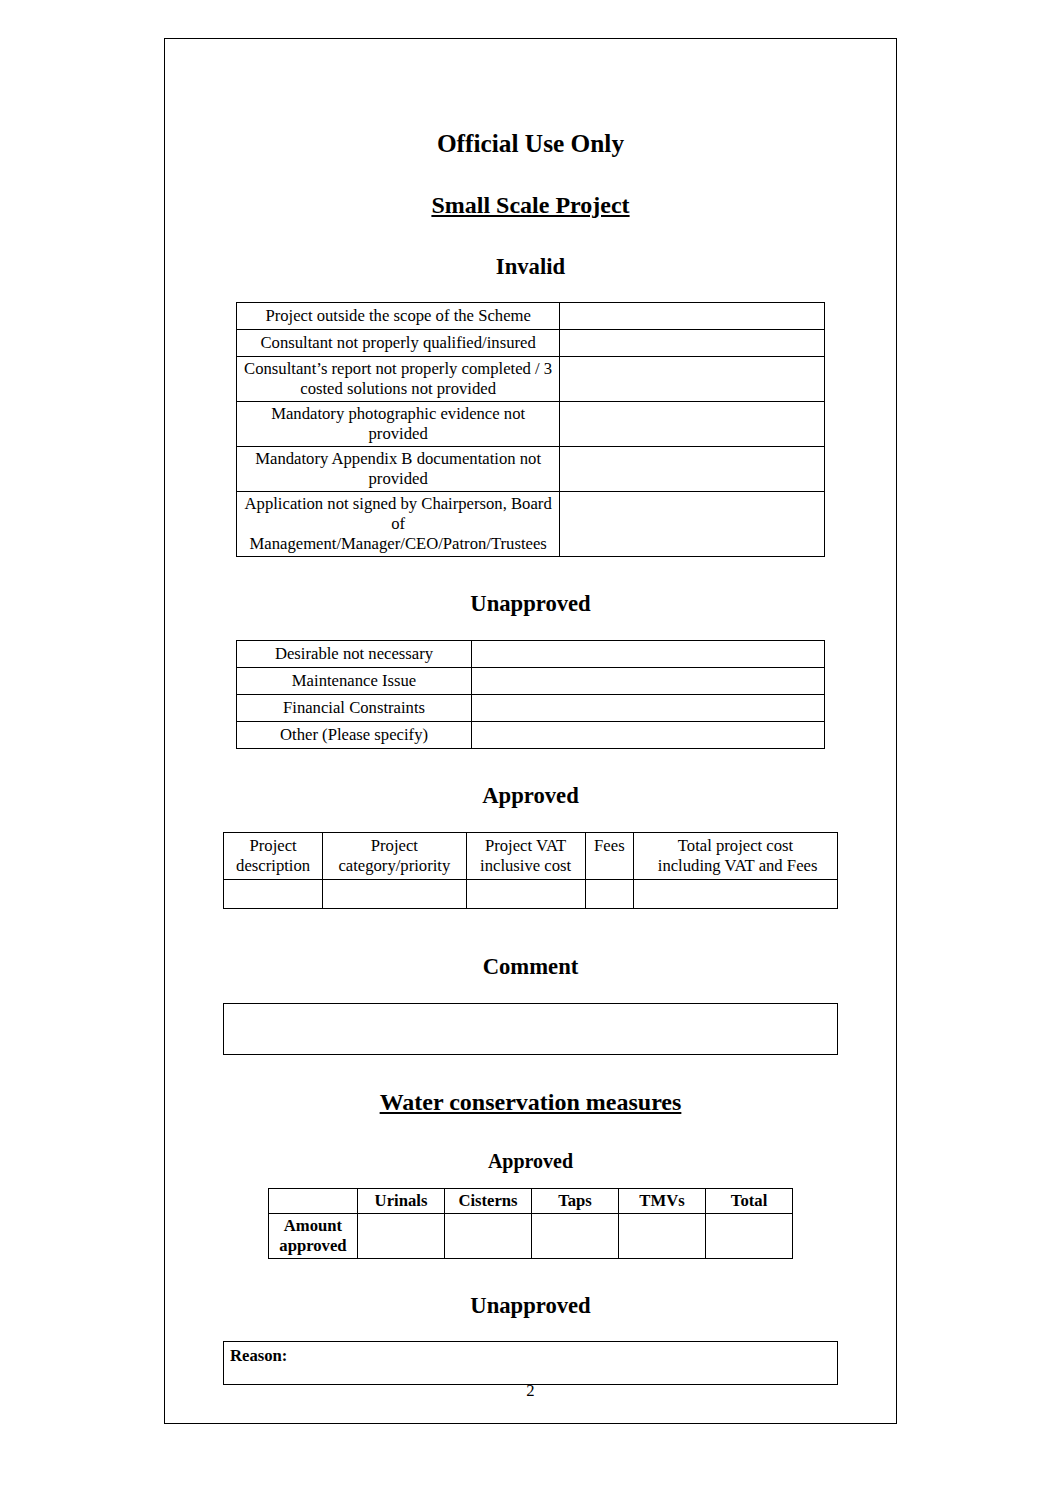Official Use Only
Small Scale Project
Invalid
| Project outside the scope of the Scheme | |
| Consultant not properly qualified/insured | |
| Consultant’s report not properly completed / 3 costed solutions not provided | |
| Mandatory photographic evidence not provided | |
| Mandatory Appendix B documentation not provided | |
| Application not signed by Chairperson, Board of Management/Manager/CEO/Patron/Trustees | |
Unapproved
| Desirable not necessary | |
| Maintenance Issue | |
| Financial Constraints | |
| Other (Please specify) | |
Approved
| Project description | Project category/priority | Project VAT inclusive cost | Fees | Total project cost including VAT and Fees |
| --- | --- | --- | --- | --- |
Comment
Water conservation measures
Approved
| | Urinals | Cisterns | Taps | TMVs | Total |
| --- | --- | --- | --- | --- | --- |
| Amount approved | | | | | |
Unapproved
Reason:
2